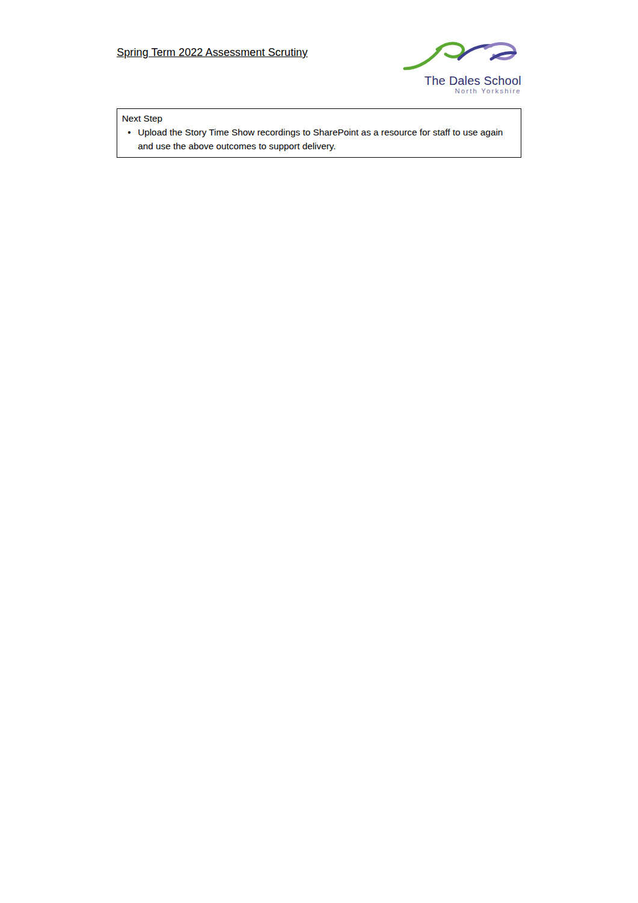Spring Term 2022 Assessment Scrutiny
The Dales School
North Yorkshire
Next Step
Upload the Story Time Show recordings to SharePoint as a resource for staff to use again and use the above outcomes to support delivery.